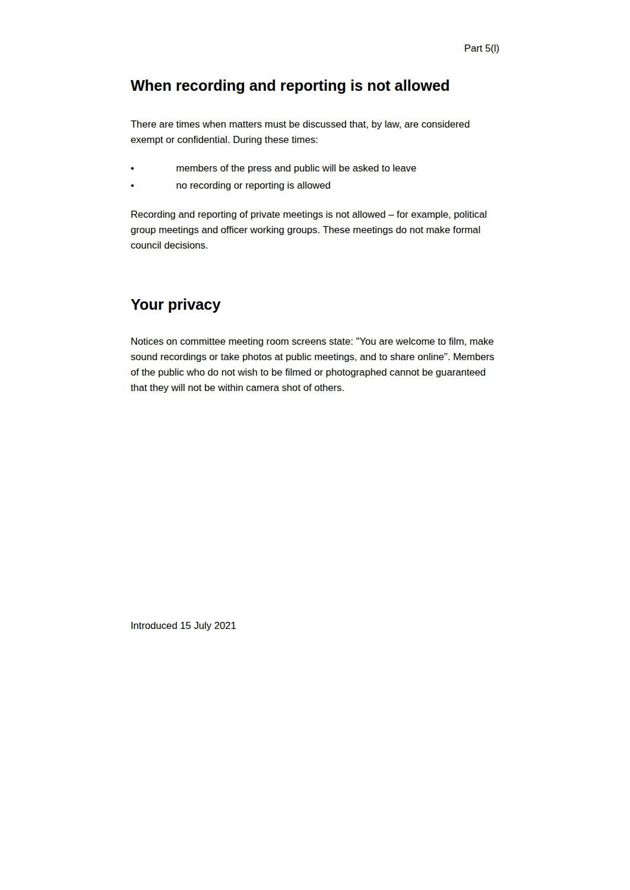Part 5(l)
When recording and reporting is not allowed
There are times when matters must be discussed that, by law, are considered exempt or confidential. During these times:
members of the press and public will be asked to leave
no recording or reporting is allowed
Recording and reporting of private meetings is not allowed – for example, political group meetings and officer working groups. These meetings do not make formal council decisions.
Your privacy
Notices on committee meeting room screens state: "You are welcome to film, make sound recordings or take photos at public meetings, and to share online". Members of the public who do not wish to be filmed or photographed cannot be guaranteed that they will not be within camera shot of others.
Introduced 15 July 2021